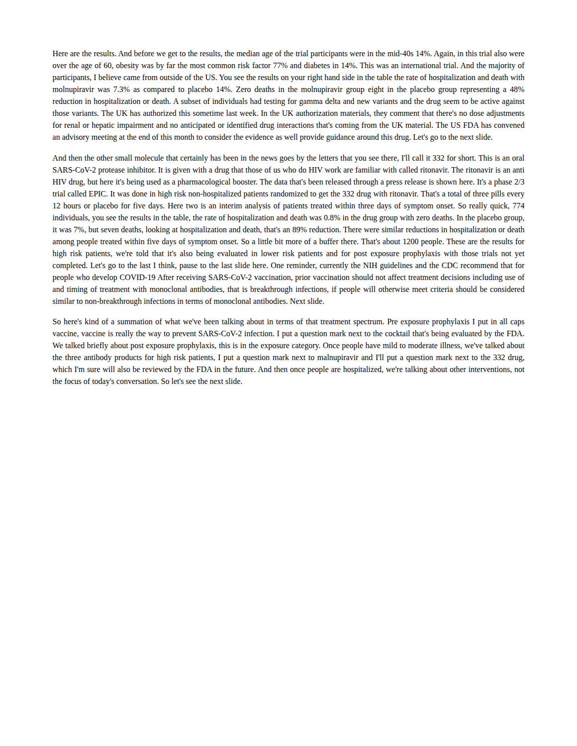Here are the results. And before we get to the results, the median age of the trial participants were in the mid-40s 14%. Again, in this trial also were over the age of 60, obesity was by far the most common risk factor 77% and diabetes in 14%. This was an international trial. And the majority of participants, I believe came from outside of the US. You see the results on your right hand side in the table the rate of hospitalization and death with molnupiravir was 7.3% as compared to placebo 14%. Zero deaths in the molnupiravir group eight in the placebo group representing a 48% reduction in hospitalization or death. A subset of individuals had testing for gamma delta and new variants and the drug seem to be active against those variants. The UK has authorized this sometime last week. In the UK authorization materials, they comment that there's no dose adjustments for renal or hepatic impairment and no anticipated or identified drug interactions that's coming from the UK material. The US FDA has convened an advisory meeting at the end of this month to consider the evidence as well provide guidance around this drug. Let's go to the next slide.
And then the other small molecule that certainly has been in the news goes by the letters that you see there, I'll call it 332 for short. This is an oral SARS-CoV-2 protease inhibitor. It is given with a drug that those of us who do HIV work are familiar with called ritonavir. The ritonavir is an anti HIV drug, but here it's being used as a pharmacological booster. The data that's been released through a press release is shown here. It's a phase 2/3 trial called EPIC. It was done in high risk non-hospitalized patients randomized to get the 332 drug with ritonavir. That's a total of three pills every 12 hours or placebo for five days. Here two is an interim analysis of patients treated within three days of symptom onset. So really quick, 774 individuals, you see the results in the table, the rate of hospitalization and death was 0.8% in the drug group with zero deaths. In the placebo group, it was 7%, but seven deaths, looking at hospitalization and death, that's an 89% reduction. There were similar reductions in hospitalization or death among people treated within five days of symptom onset. So a little bit more of a buffer there. That's about 1200 people. These are the results for high risk patients, we're told that it's also being evaluated in lower risk patients and for post exposure prophylaxis with those trials not yet completed. Let's go to the last I think, pause to the last slide here. One reminder, currently the NIH guidelines and the CDC recommend that for people who develop COVID-19 After receiving SARS-CoV-2 vaccination, prior vaccination should not affect treatment decisions including use of and timing of treatment with monoclonal antibodies, that is breakthrough infections, if people will otherwise meet criteria should be considered similar to non-breakthrough infections in terms of monoclonal antibodies. Next slide.
So here's kind of a summation of what we've been talking about in terms of that treatment spectrum. Pre exposure prophylaxis I put in all caps vaccine, vaccine is really the way to prevent SARS-CoV-2 infection. I put a question mark next to the cocktail that's being evaluated by the FDA. We talked briefly about post exposure prophylaxis, this is in the exposure category. Once people have mild to moderate illness, we've talked about the three antibody products for high risk patients, I put a question mark next to malnupiravir and I'll put a question mark next to the 332 drug, which I'm sure will also be reviewed by the FDA in the future. And then once people are hospitalized, we're talking about other interventions, not the focus of today's conversation. So let's see the next slide.